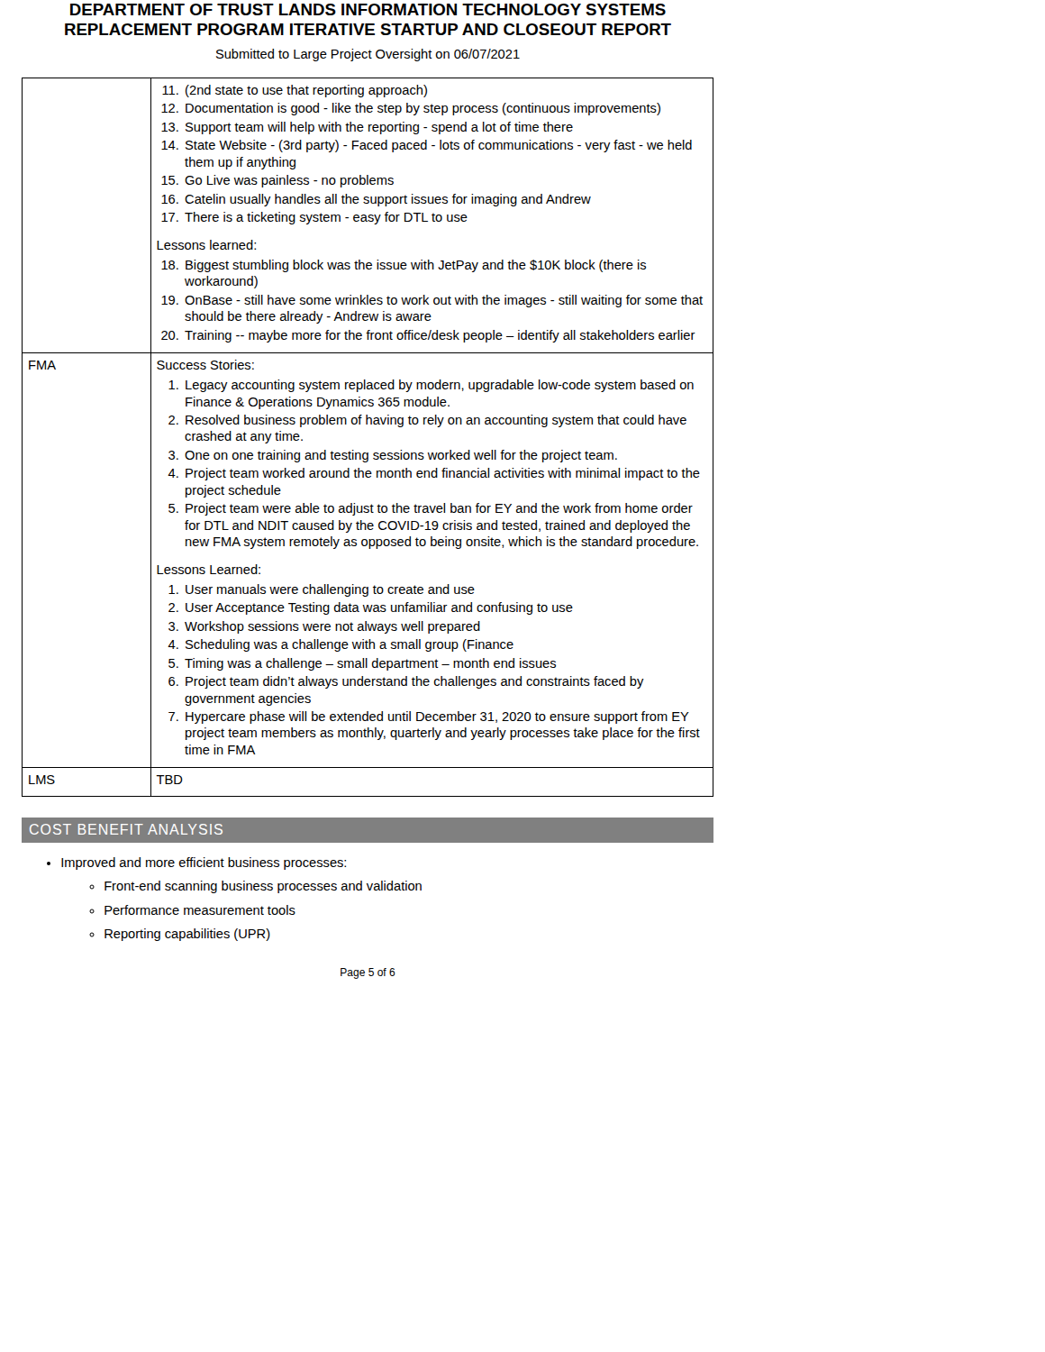Department of Trust Lands Information Technology Systems Replacement Program Iterative Startup and Closeout Report
Submitted to Large Project Oversight on 06/07/2021
| | (2nd state to use that reporting approach) Documentation is good - like the step by step process (continuous improvements) Support team will help with the reporting - spend a lot of time there State Website - (3rd party) - Faced paced - lots of communications - very fast - we held them up if anything Go Live was painless - no problems Catelin usually handles all the support issues for imaging and Andrew There is a ticketing system - easy for DTL to use Lessons learned: Biggest stumbling block was the issue with JetPay and the $10K block (there is workaround) OnBase - still have some wrinkles to work out with the images - still waiting for some that should be there already - Andrew is aware Training -- maybe more for the front office/desk people – identify all stakeholders earlier |
| FMA | Success Stories: Legacy accounting system replaced by modern, upgradable low-code system based on Finance & Operations Dynamics 365 module. Resolved business problem of having to rely on an accounting system that could have crashed at any time. One on one training and testing sessions worked well for the project team. Project team worked around the month end financial activities with minimal impact to the project schedule Project team were able to adjust to the travel ban for EY and the work from home order for DTL and NDIT caused by the COVID-19 crisis and tested, trained and deployed the new FMA system remotely as opposed to being onsite, which is the standard procedure. Lessons Learned: User manuals were challenging to create and use User Acceptance Testing data was unfamiliar and confusing to use Workshop sessions were not always well prepared Scheduling was a challenge with a small group (Finance Timing was a challenge – small department – month end issues Project team didn’t always understand the challenges and constraints faced by government agencies Hypercare phase will be extended until December 31, 2020 to ensure support from EY project team members as monthly, quarterly and yearly processes take place for the first time in FMA |
| LMS | TBD |
Cost Benefit Analysis
Improved and more efficient business processes:
Front-end scanning business processes and validation
Performance measurement tools
Reporting capabilities (UPR)
Page 5 of 6